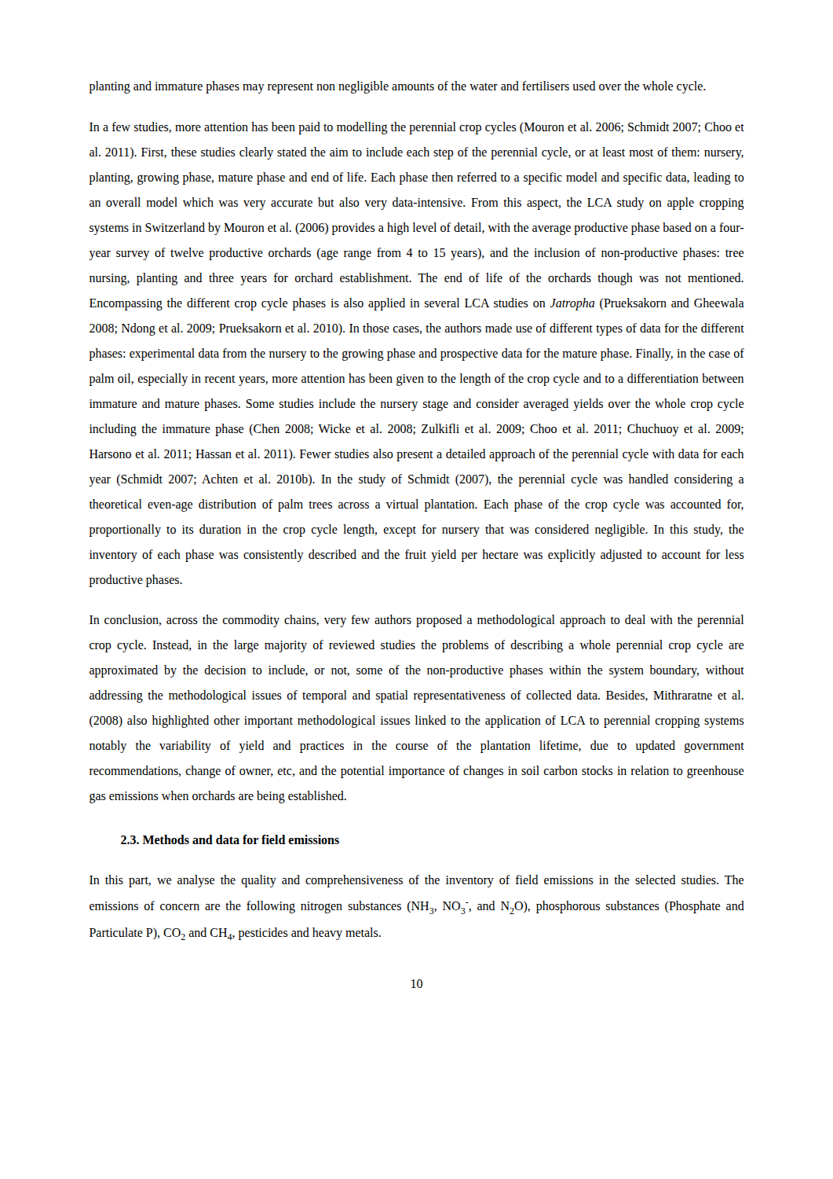planting and immature phases may represent non negligible amounts of the water and fertilisers used over the whole cycle.
In a few studies, more attention has been paid to modelling the perennial crop cycles (Mouron et al. 2006; Schmidt 2007; Choo et al. 2011). First, these studies clearly stated the aim to include each step of the perennial cycle, or at least most of them: nursery, planting, growing phase, mature phase and end of life. Each phase then referred to a specific model and specific data, leading to an overall model which was very accurate but also very data-intensive. From this aspect, the LCA study on apple cropping systems in Switzerland by Mouron et al. (2006) provides a high level of detail, with the average productive phase based on a four-year survey of twelve productive orchards (age range from 4 to 15 years), and the inclusion of non-productive phases: tree nursing, planting and three years for orchard establishment. The end of life of the orchards though was not mentioned. Encompassing the different crop cycle phases is also applied in several LCA studies on Jatropha (Prueksakorn and Gheewala 2008; Ndong et al. 2009; Prueksakorn et al. 2010). In those cases, the authors made use of different types of data for the different phases: experimental data from the nursery to the growing phase and prospective data for the mature phase. Finally, in the case of palm oil, especially in recent years, more attention has been given to the length of the crop cycle and to a differentiation between immature and mature phases. Some studies include the nursery stage and consider averaged yields over the whole crop cycle including the immature phase (Chen 2008; Wicke et al. 2008; Zulkifli et al. 2009; Choo et al. 2011; Chuchuoy et al. 2009; Harsono et al. 2011; Hassan et al. 2011). Fewer studies also present a detailed approach of the perennial cycle with data for each year (Schmidt 2007; Achten et al. 2010b). In the study of Schmidt (2007), the perennial cycle was handled considering a theoretical even-age distribution of palm trees across a virtual plantation. Each phase of the crop cycle was accounted for, proportionally to its duration in the crop cycle length, except for nursery that was considered negligible. In this study, the inventory of each phase was consistently described and the fruit yield per hectare was explicitly adjusted to account for less productive phases.
In conclusion, across the commodity chains, very few authors proposed a methodological approach to deal with the perennial crop cycle. Instead, in the large majority of reviewed studies the problems of describing a whole perennial crop cycle are approximated by the decision to include, or not, some of the non-productive phases within the system boundary, without addressing the methodological issues of temporal and spatial representativeness of collected data. Besides, Mithraratne et al. (2008) also highlighted other important methodological issues linked to the application of LCA to perennial cropping systems notably the variability of yield and practices in the course of the plantation lifetime, due to updated government recommendations, change of owner, etc, and the potential importance of changes in soil carbon stocks in relation to greenhouse gas emissions when orchards are being established.
2.3. Methods and data for field emissions
In this part, we analyse the quality and comprehensiveness of the inventory of field emissions in the selected studies. The emissions of concern are the following nitrogen substances (NH3, NO3-, and N2O), phosphorous substances (Phosphate and Particulate P), CO2 and CH4, pesticides and heavy metals.
10